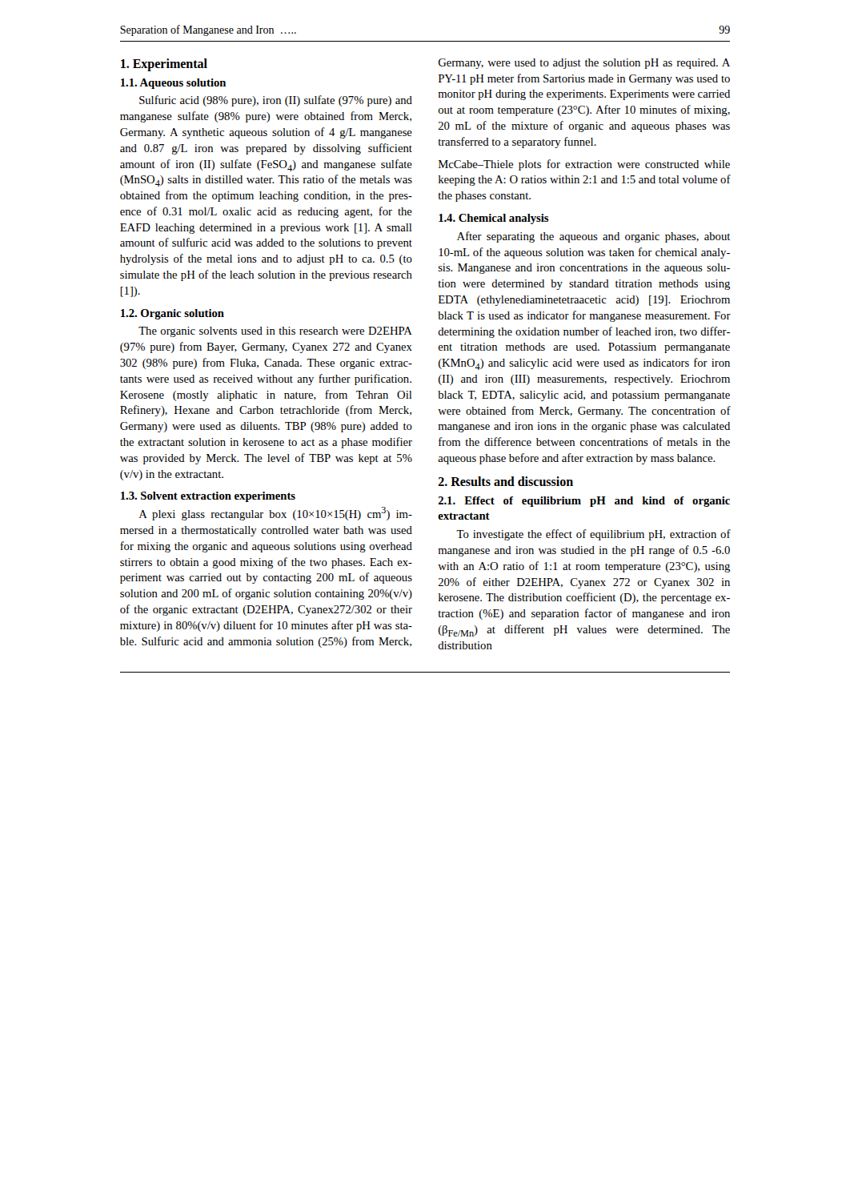Separation of Manganese and Iron ….. 99
1. Experimental
1.1. Aqueous solution
Sulfuric acid (98% pure), iron (II) sulfate (97% pure) and manganese sulfate (98% pure) were obtained from Merck, Germany. A synthetic aqueous solution of 4 g/L manganese and 0.87 g/L iron was prepared by dissolving sufficient amount of iron (II) sulfate (FeSO4) and manganese sulfate (MnSO4) salts in distilled water. This ratio of the metals was obtained from the optimum leaching condition, in the presence of 0.31 mol/L oxalic acid as reducing agent, for the EAFD leaching determined in a previous work [1]. A small amount of sulfuric acid was added to the solutions to prevent hydrolysis of the metal ions and to adjust pH to ca. 0.5 (to simulate the pH of the leach solution in the previous research [1]).
1.2. Organic solution
The organic solvents used in this research were D2EHPA (97% pure) from Bayer, Germany, Cyanex 272 and Cyanex 302 (98% pure) from Fluka, Canada. These organic extractants were used as received without any further purification. Kerosene (mostly aliphatic in nature, from Tehran Oil Refinery), Hexane and Carbon tetrachloride (from Merck, Germany) were used as diluents. TBP (98% pure) added to the extractant solution in kerosene to act as a phase modifier was provided by Merck. The level of TBP was kept at 5%(v/v) in the extractant.
1.3. Solvent extraction experiments
A plexi glass rectangular box (10×10×15(H) cm3) immersed in a thermostatically controlled water bath was used for mixing the organic and aqueous solutions using overhead stirrers to obtain a good mixing of the two phases. Each experiment was carried out by contacting 200 mL of aqueous solution and 200 mL of organic solution containing 20%(v/v) of the organic extractant (D2EHPA, Cyanex272/302 or their mixture) in 80%(v/v) diluent for 10 minutes after pH was stable. Sulfuric acid and ammonia solution (25%) from Merck, Germany, were used to adjust the solution pH as required. A PY-11 pH meter from Sartorius made in Germany was used to monitor pH during the experiments. Experiments were carried out at room temperature (23°C). After 10 minutes of mixing, 20 mL of the mixture of organic and aqueous phases was transferred to a separatory funnel.
McCabe–Thiele plots for extraction were constructed while keeping the A: O ratios within 2:1 and 1:5 and total volume of the phases constant.
1.4. Chemical analysis
After separating the aqueous and organic phases, about 10-mL of the aqueous solution was taken for chemical analysis. Manganese and iron concentrations in the aqueous solution were determined by standard titration methods using EDTA (ethylenediaminetetraacetic acid) [19]. Eriochrom black T is used as indicator for manganese measurement. For determining the oxidation number of leached iron, two different titration methods are used. Potassium permanganate (KMnO4) and salicylic acid were used as indicators for iron (II) and iron (III) measurements, respectively. Eriochrom black T, EDTA, salicylic acid, and potassium permanganate were obtained from Merck, Germany. The concentration of manganese and iron ions in the organic phase was calculated from the difference between concentrations of metals in the aqueous phase before and after extraction by mass balance.
2. Results and discussion
2.1. Effect of equilibrium pH and kind of organic extractant
To investigate the effect of equilibrium pH, extraction of manganese and iron was studied in the pH range of 0.5 -6.0 with an A:O ratio of 1:1 at room temperature (23°C), using 20% of either D2EHPA, Cyanex 272 or Cyanex 302 in kerosene. The distribution coefficient (D), the percentage extraction (%E) and separation factor of manganese and iron (βFe/Mn) at different pH values were determined. The distribution